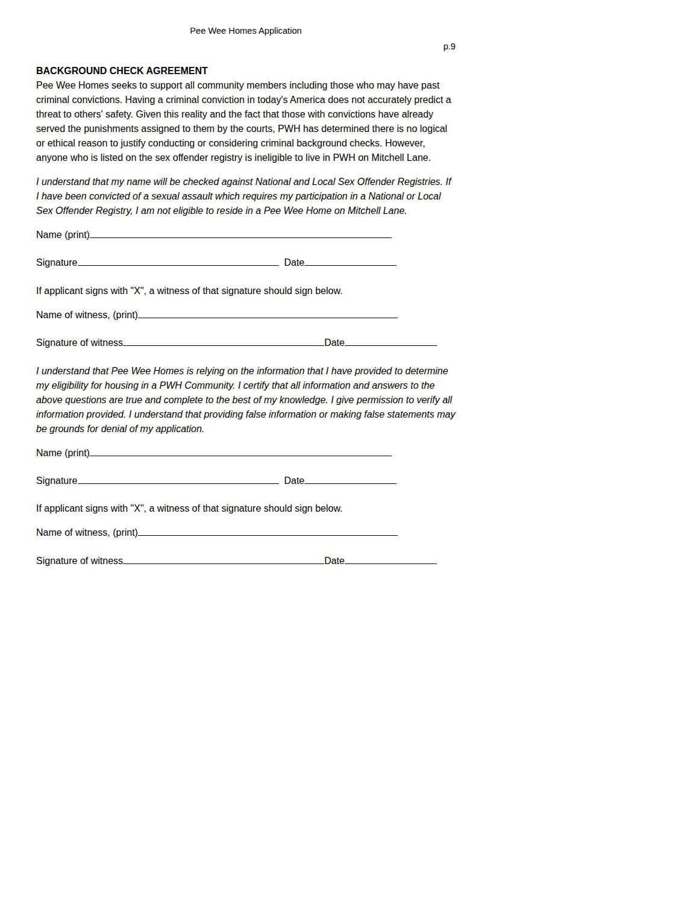Pee Wee Homes Application
p.9
Background Check Agreement
Pee Wee Homes seeks to support all community members including those who may have past criminal convictions. Having a criminal conviction in today's America does not accurately predict a threat to others' safety. Given this reality and the fact that those with convictions have already served the punishments assigned to them by the courts, PWH has determined there is no logical or ethical reason to justify conducting or considering criminal background checks. However, anyone who is listed on the sex offender registry is ineligible to live in PWH on Mitchell Lane.
I understand that my name will be checked against National and Local Sex Offender Registries. If I have been convicted of a sexual assault which requires my participation in a National or Local Sex Offender Registry, I am not eligible to reside in a Pee Wee Home on Mitchell Lane.
Name (print)
Signature Date
If applicant signs with "X", a witness of that signature should sign below.
Name of witness, (print)
Signature of witness Date
I understand that Pee Wee Homes is relying on the information that I have provided to determine my eligibility for housing in a PWH Community. I certify that all information and answers to the above questions are true and complete to the best of my knowledge. I give permission to verify all information provided. I understand that providing false information or making false statements may be grounds for denial of my application.
Name (print)
Signature Date
If applicant signs with "X", a witness of that signature should sign below.
Name of witness, (print)
Signature of witness Date